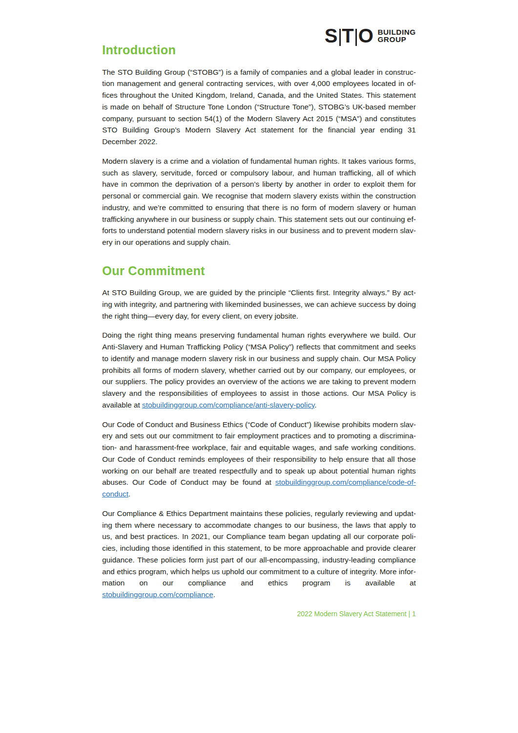S T O BUILDING GROUP
Introduction
The STO Building Group (“STOBG”) is a family of companies and a global leader in construction management and general contracting services, with over 4,000 employees located in offices throughout the United Kingdom, Ireland, Canada, and the United States. This statement is made on behalf of Structure Tone London (“Structure Tone”), STOBG’s UK-based member company, pursuant to section 54(1) of the Modern Slavery Act 2015 (“MSA”) and constitutes STO Building Group’s Modern Slavery Act statement for the financial year ending 31 December 2022.
Modern slavery is a crime and a violation of fundamental human rights. It takes various forms, such as slavery, servitude, forced or compulsory labour, and human trafficking, all of which have in common the deprivation of a person’s liberty by another in order to exploit them for personal or commercial gain. We recognise that modern slavery exists within the construction industry, and we’re committed to ensuring that there is no form of modern slavery or human trafficking anywhere in our business or supply chain. This statement sets out our continuing efforts to understand potential modern slavery risks in our business and to prevent modern slavery in our operations and supply chain.
Our Commitment
At STO Building Group, we are guided by the principle “Clients first. Integrity always.” By acting with integrity, and partnering with likeminded businesses, we can achieve success by doing the right thing—every day, for every client, on every jobsite.
Doing the right thing means preserving fundamental human rights everywhere we build. Our Anti-Slavery and Human Trafficking Policy (“MSA Policy”) reflects that commitment and seeks to identify and manage modern slavery risk in our business and supply chain. Our MSA Policy prohibits all forms of modern slavery, whether carried out by our company, our employees, or our suppliers. The policy provides an overview of the actions we are taking to prevent modern slavery and the responsibilities of employees to assist in those actions. Our MSA Policy is available at stobuildinggroup.com/compliance/anti-slavery-policy.
Our Code of Conduct and Business Ethics (“Code of Conduct”) likewise prohibits modern slavery and sets out our commitment to fair employment practices and to promoting a discrimination- and harassment-free workplace, fair and equitable wages, and safe working conditions. Our Code of Conduct reminds employees of their responsibility to help ensure that all those working on our behalf are treated respectfully and to speak up about potential human rights abuses. Our Code of Conduct may be found at stobuildinggroup.com/compliance/code-of-conduct.
Our Compliance & Ethics Department maintains these policies, regularly reviewing and updating them where necessary to accommodate changes to our business, the laws that apply to us, and best practices. In 2021, our Compliance team began updating all our corporate policies, including those identified in this statement, to be more approachable and provide clearer guidance. These policies form just part of our all-encompassing, industry-leading compliance and ethics program, which helps us uphold our commitment to a culture of integrity. More information on our compliance and ethics program is available at stobuildinggroup.com/compliance.
2022 Modern Slavery Act Statement | 1